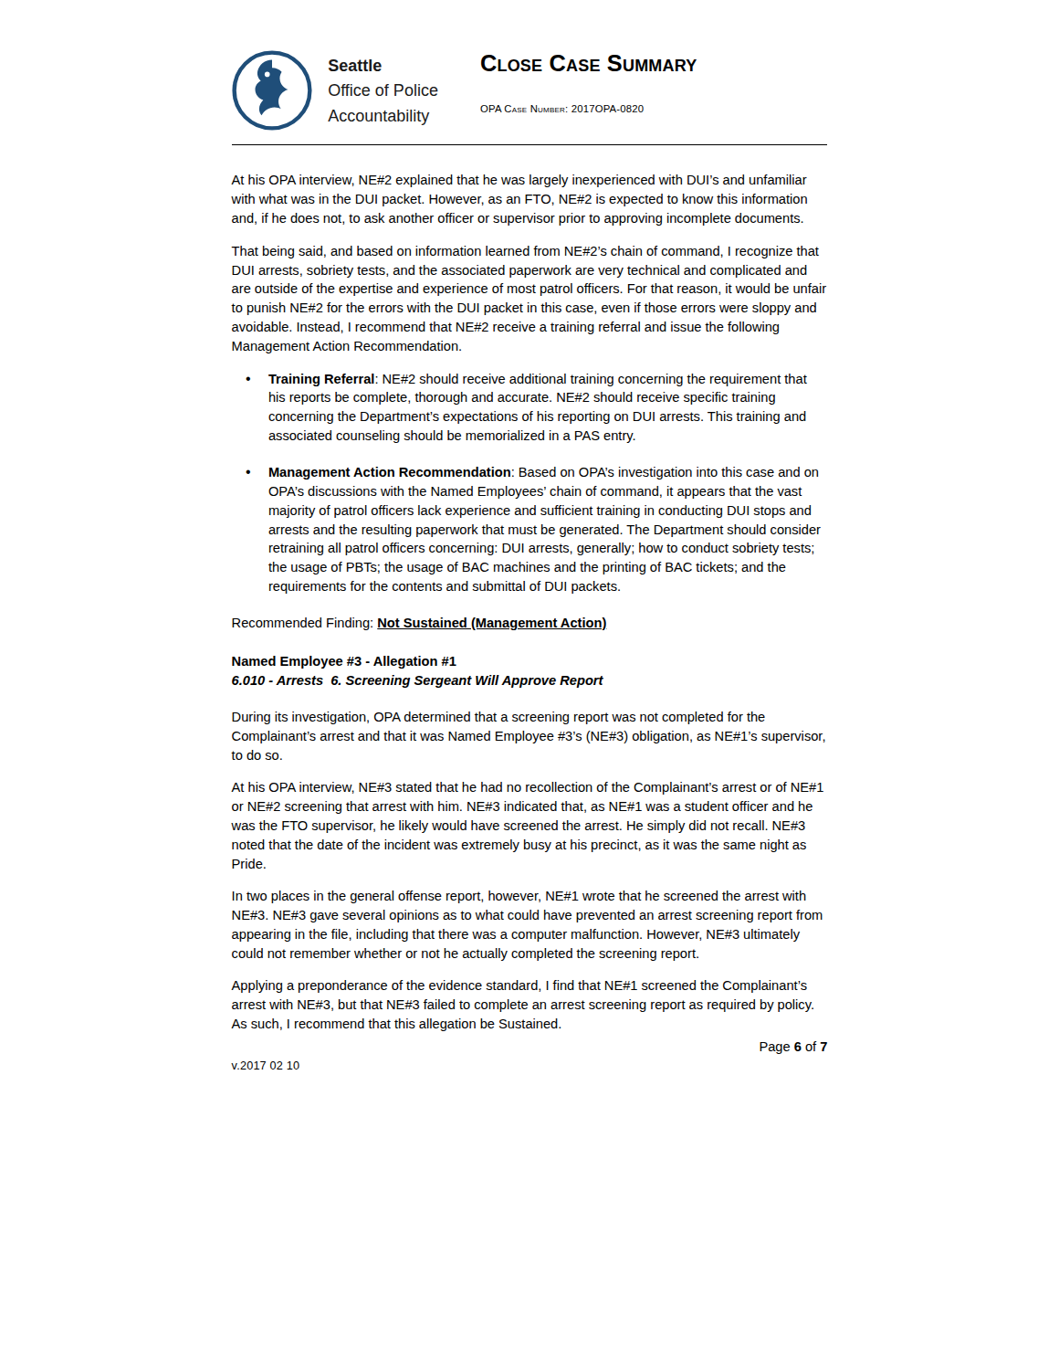Seattle
Office of Police
Accountability
Close Case Summary
OPA Case Number: 2017OPA-0820
At his OPA interview, NE#2 explained that he was largely inexperienced with DUI’s and unfamiliar with what was in the DUI packet. However, as an FTO, NE#2 is expected to know this information and, if he does not, to ask another officer or supervisor prior to approving incomplete documents.
That being said, and based on information learned from NE#2’s chain of command, I recognize that DUI arrests, sobriety tests, and the associated paperwork are very technical and complicated and are outside of the expertise and experience of most patrol officers. For that reason, it would be unfair to punish NE#2 for the errors with the DUI packet in this case, even if those errors were sloppy and avoidable. Instead, I recommend that NE#2 receive a training referral and issue the following Management Action Recommendation.
Training Referral: NE#2 should receive additional training concerning the requirement that his reports be complete, thorough and accurate. NE#2 should receive specific training concerning the Department’s expectations of his reporting on DUI arrests. This training and associated counseling should be memorialized in a PAS entry.
Management Action Recommendation: Based on OPA’s investigation into this case and on OPA’s discussions with the Named Employees’ chain of command, it appears that the vast majority of patrol officers lack experience and sufficient training in conducting DUI stops and arrests and the resulting paperwork that must be generated. The Department should consider retraining all patrol officers concerning: DUI arrests, generally; how to conduct sobriety tests; the usage of PBTs; the usage of BAC machines and the printing of BAC tickets; and the requirements for the contents and submittal of DUI packets.
Recommended Finding: Not Sustained (Management Action)
Named Employee #3 - Allegation #1
6.010 - Arrests 6. Screening Sergeant Will Approve Report
During its investigation, OPA determined that a screening report was not completed for the Complainant’s arrest and that it was Named Employee #3’s (NE#3) obligation, as NE#1’s supervisor, to do so.
At his OPA interview, NE#3 stated that he had no recollection of the Complainant’s arrest or of NE#1 or NE#2 screening that arrest with him. NE#3 indicated that, as NE#1 was a student officer and he was the FTO supervisor, he likely would have screened the arrest. He simply did not recall. NE#3 noted that the date of the incident was extremely busy at his precinct, as it was the same night as Pride.
In two places in the general offense report, however, NE#1 wrote that he screened the arrest with NE#3. NE#3 gave several opinions as to what could have prevented an arrest screening report from appearing in the file, including that there was a computer malfunction. However, NE#3 ultimately could not remember whether or not he actually completed the screening report.
Applying a preponderance of the evidence standard, I find that NE#1 screened the Complainant’s arrest with NE#3, but that NE#3 failed to complete an arrest screening report as required by policy. As such, I recommend that this allegation be Sustained.
Page 6 of 7
v.2017 02 10